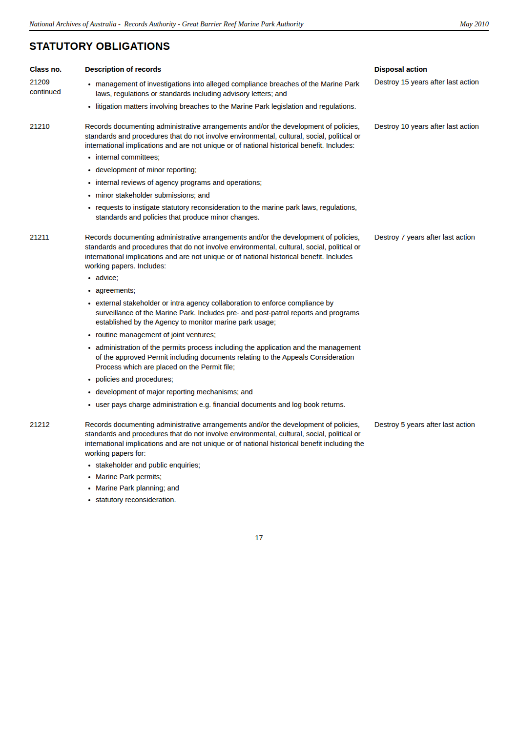National Archives of Australia - Records Authority - Great Barrier Reef Marine Park Authority May 2010
STATUTORY OBLIGATIONS
| Class no. | Description of records | Disposal action |
| --- | --- | --- |
| 21209 continued | management of investigations into alleged compliance breaches of the Marine Park laws, regulations or standards including advisory letters; and litigation matters involving breaches to the Marine Park legislation and regulations. | Destroy 15 years after last action |
| 21210 | Records documenting administrative arrangements and/or the development of policies, standards and procedures that do not involve environmental, cultural, social, political or international implications and are not unique or of national historical benefit. Includes: internal committees; development of minor reporting; internal reviews of agency programs and operations; minor stakeholder submissions; and requests to instigate statutory reconsideration to the marine park laws, regulations, standards and policies that produce minor changes. | Destroy 10 years after last action |
| 21211 | Records documenting administrative arrangements and/or the development of policies, standards and procedures that do not involve environmental, cultural, social, political or international implications and are not unique or of national historical benefit. Includes working papers. Includes: advice; agreements; external stakeholder or intra agency collaboration to enforce compliance by surveillance of the Marine Park. Includes pre- and post-patrol reports and programs established by the Agency to monitor marine park usage; routine management of joint ventures; administration of the permits process including the application and the management of the approved Permit including documents relating to the Appeals Consideration Process which are placed on the Permit file; policies and procedures; development of major reporting mechanisms; and user pays charge administration e.g. financial documents and log book returns. | Destroy 7 years after last action |
| 21212 | Records documenting administrative arrangements and/or the development of policies, standards and procedures that do not involve environmental, cultural, social, political or international implications and are not unique or of national historical benefit including the working papers for: stakeholder and public enquiries; Marine Park permits; Marine Park planning; and statutory reconsideration. | Destroy 5 years after last action |
17